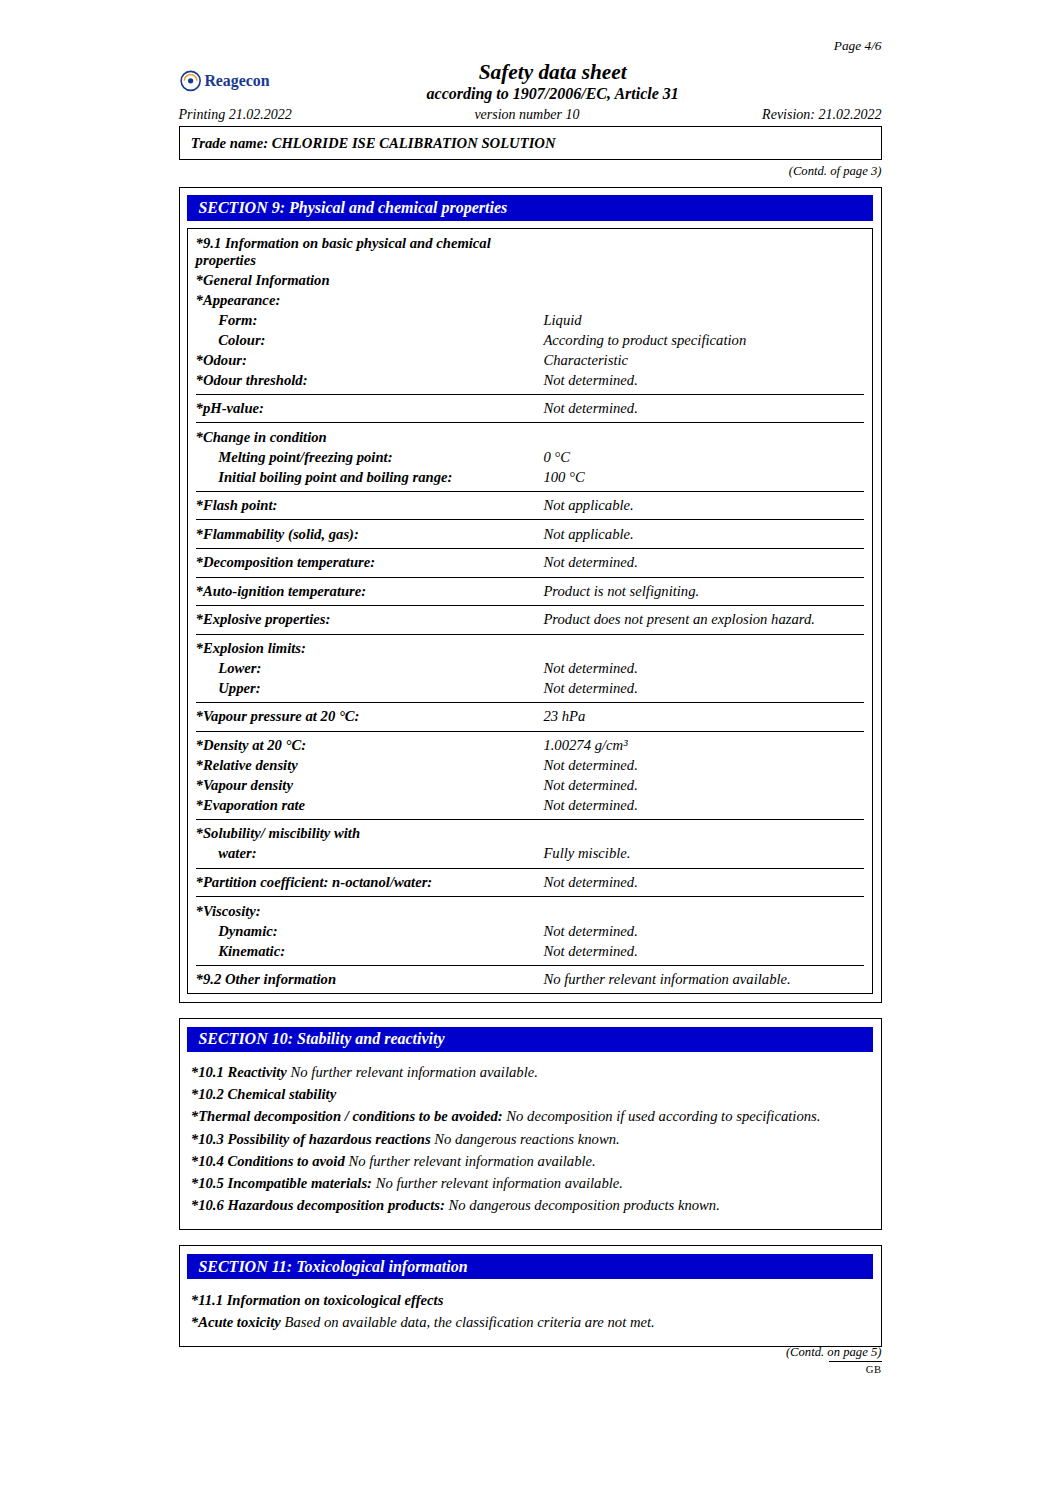Page 4/6
Reagecon
Safety data sheet
according to 1907/2006/EC, Article 31
Printing 21.02.2022
version number 10
Revision: 21.02.2022
Trade name: CHLORIDE ISE CALIBRATION SOLUTION
(Contd. of page 3)
SECTION 9: Physical and chemical properties
| *9.1 Information on basic physical and chemical properties | |
| *General Information | |
| *Appearance: | |
| Form: | Liquid |
| Colour: | According to product specification |
| *Odour: | Characteristic |
| *Odour threshold: | Not determined. |
| *pH-value: | Not determined. |
| *Change in condition | |
| Melting point/freezing point: | 0 °C |
| Initial boiling point and boiling range: | 100 °C |
| *Flash point: | Not applicable. |
| *Flammability (solid, gas): | Not applicable. |
| *Decomposition temperature: | Not determined. |
| *Auto-ignition temperature: | Product is not selfigniting. |
| *Explosive properties: | Product does not present an explosion hazard. |
| *Explosion limits: | |
| Lower: | Not determined. |
| Upper: | Not determined. |
| *Vapour pressure at 20 °C: | 23 hPa |
| *Density at 20 °C: | 1.00274 g/cm³ |
| *Relative density | Not determined. |
| *Vapour density | Not determined. |
| *Evaporation rate | Not determined. |
| *Solubility/ miscibility with | |
| water: | Fully miscible. |
| *Partition coefficient: n-octanol/water: | Not determined. |
| *Viscosity: | |
| Dynamic: | Not determined. |
| Kinematic: | Not determined. |
| *9.2 Other information | No further relevant information available. |
SECTION 10: Stability and reactivity
*10.1 Reactivity No further relevant information available.
*10.2 Chemical stability
*Thermal decomposition / conditions to be avoided: No decomposition if used according to specifications.
*10.3 Possibility of hazardous reactions No dangerous reactions known.
*10.4 Conditions to avoid No further relevant information available.
*10.5 Incompatible materials: No further relevant information available.
*10.6 Hazardous decomposition products: No dangerous decomposition products known.
SECTION 11: Toxicological information
*11.1 Information on toxicological effects
*Acute toxicity Based on available data, the classification criteria are not met.
(Contd. on page 5)
GB